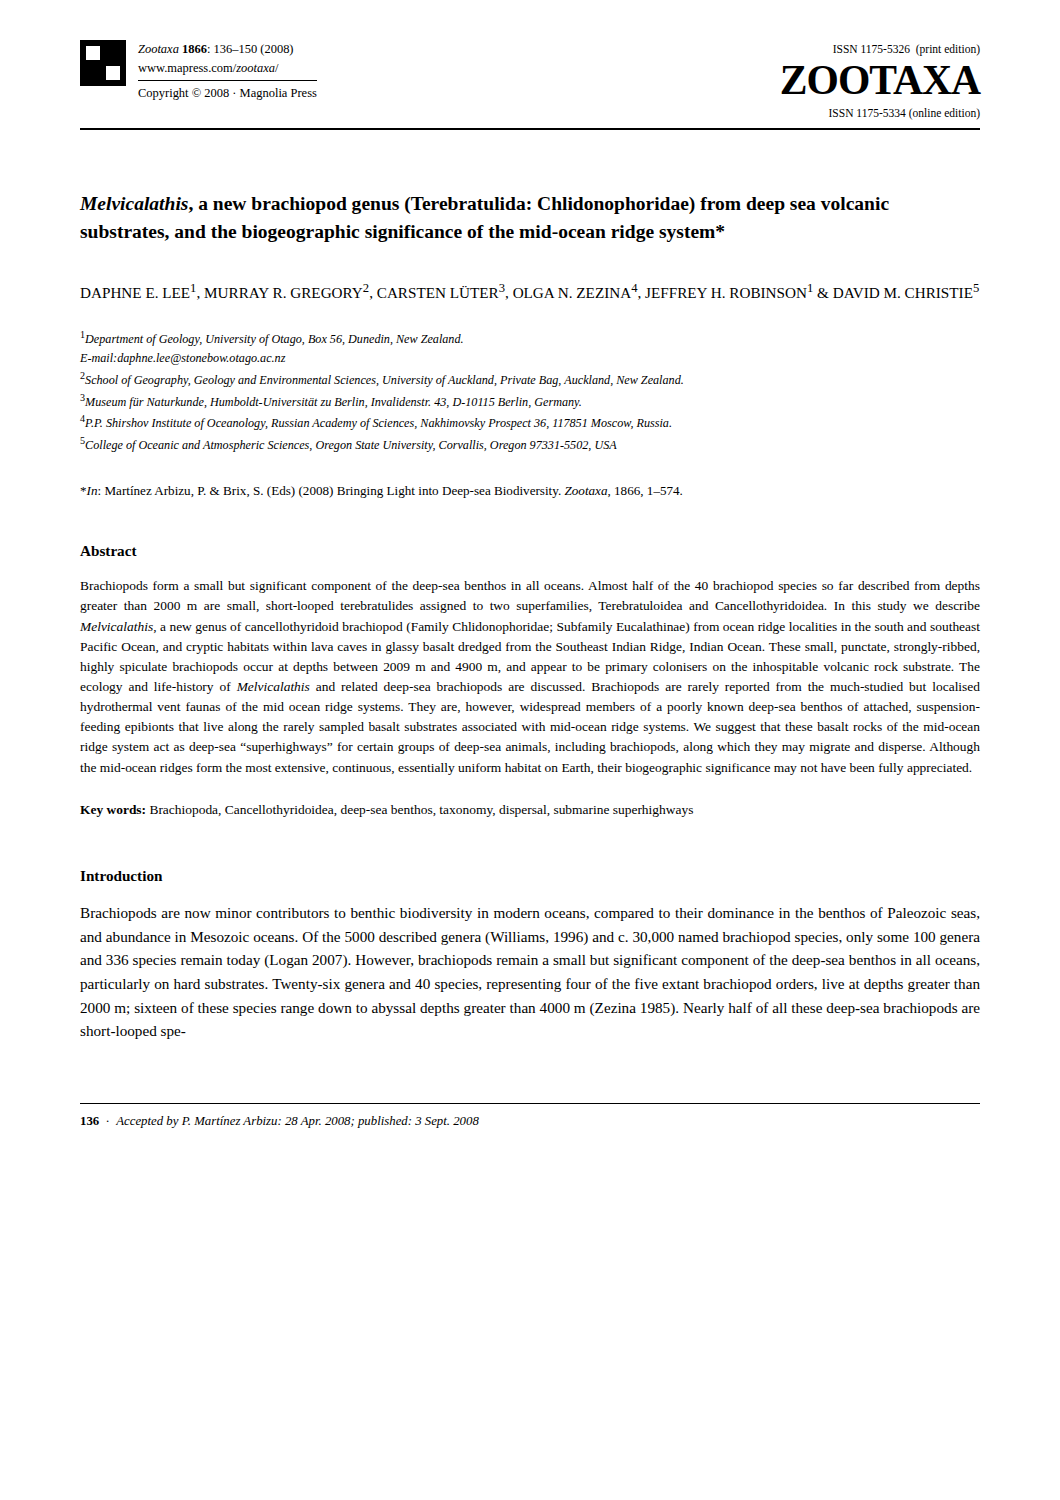Zootaxa 1866: 136–150 (2008)
www.mapress.com/zootaxa/
Copyright © 2008 · Magnolia Press
ISSN 1175-5326 (print edition)
ZOOTAXA
ISSN 1175-5334 (online edition)
Melvicalathis, a new brachiopod genus (Terebratulida: Chlidonophoridae) from deep sea volcanic substrates, and the biogeographic significance of the mid-ocean ridge system*
DAPHNE E. LEE1, MURRAY R. GREGORY2, CARSTEN LÜTER3, OLGA N. ZEZINA4, JEFFREY H. ROBINSON1 & DAVID M. CHRISTIE5
1Department of Geology, University of Otago, Box 56, Dunedin, New Zealand.
E-mail:daphne.lee@stonebow.otago.ac.nz
2School of Geography, Geology and Environmental Sciences, University of Auckland, Private Bag, Auckland, New Zealand.
3Museum für Naturkunde, Humboldt-Universität zu Berlin, Invalidenstr. 43, D-10115 Berlin, Germany.
4P.P. Shirshov Institute of Oceanology, Russian Academy of Sciences, Nakhimovsky Prospect 36, 117851 Moscow, Russia.
5College of Oceanic and Atmospheric Sciences, Oregon State University, Corvallis, Oregon 97331-5502, USA
*In: Martínez Arbizu, P. & Brix, S. (Eds) (2008) Bringing Light into Deep-sea Biodiversity. Zootaxa, 1866, 1–574.
Abstract
Brachiopods form a small but significant component of the deep-sea benthos in all oceans. Almost half of the 40 brachiopod species so far described from depths greater than 2000 m are small, short-looped terebratulides assigned to two superfamilies, Terebratuloidea and Cancellothyridoidea. In this study we describe Melvicalathis, a new genus of cancellothyridoid brachiopod (Family Chlidonophoridae; Subfamily Eucalathinae) from ocean ridge localities in the south and southeast Pacific Ocean, and cryptic habitats within lava caves in glassy basalt dredged from the Southeast Indian Ridge, Indian Ocean. These small, punctate, strongly-ribbed, highly spiculate brachiopods occur at depths between 2009 m and 4900 m, and appear to be primary colonisers on the inhospitable volcanic rock substrate. The ecology and life-history of Melvicalathis and related deep-sea brachiopods are discussed. Brachiopods are rarely reported from the much-studied but localised hydrothermal vent faunas of the mid ocean ridge systems. They are, however, widespread members of a poorly known deep-sea benthos of attached, suspension-feeding epibionts that live along the rarely sampled basalt substrates associated with mid-ocean ridge systems. We suggest that these basalt rocks of the mid-ocean ridge system act as deep-sea “superhighways” for certain groups of deep-sea animals, including brachiopods, along which they may migrate and disperse. Although the mid-ocean ridges form the most extensive, continuous, essentially uniform habitat on Earth, their biogeographic significance may not have been fully appreciated.
Key words: Brachiopoda, Cancellothyridoidea, deep-sea benthos, taxonomy, dispersal, submarine superhighways
Introduction
Brachiopods are now minor contributors to benthic biodiversity in modern oceans, compared to their dominance in the benthos of Paleozoic seas, and abundance in Mesozoic oceans. Of the 5000 described genera (Williams, 1996) and c. 30,000 named brachiopod species, only some 100 genera and 336 species remain today (Logan 2007). However, brachiopods remain a small but significant component of the deep-sea benthos in all oceans, particularly on hard substrates. Twenty-six genera and 40 species, representing four of the five extant brachiopod orders, live at depths greater than 2000 m; sixteen of these species range down to abyssal depths greater than 4000 m (Zezina 1985). Nearly half of all these deep-sea brachiopods are short-looped spe-
136 · Accepted by P. Martínez Arbizu: 28 Apr. 2008; published: 3 Sept. 2008